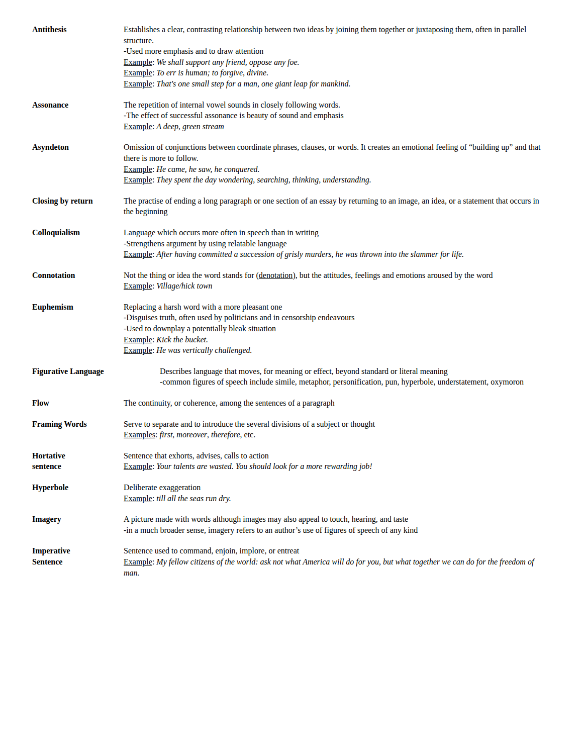Antithesis
Establishes a clear, contrasting relationship between two ideas by joining them together or juxtaposing them, often in parallel structure.
-Used more emphasis and to draw attention
Example: We shall support any friend, oppose any foe.
Example: To err is human; to forgive, divine.
Example: That's one small step for a man, one giant leap for mankind.
Assonance
The repetition of internal vowel sounds in closely following words.
-The effect of successful assonance is beauty of sound and emphasis
Example: A deep, green stream
Asyndeton
Omission of conjunctions between coordinate phrases, clauses, or words. It creates an emotional feeling of “building up” and that there is more to follow.
Example: He came, he saw, he conquered.
Example: They spent the day wondering, searching, thinking, understanding.
Closing by return
The practise of ending a long paragraph or one section of an essay by returning to an image, an idea, or a statement that occurs in the beginning
Colloquialism
Language which occurs more often in speech than in writing
-Strengthens argument by using relatable language
Example: After having committed a succession of grisly murders, he was thrown into the slammer for life.
Connotation
Not the thing or idea the word stands for (denotation), but the attitudes, feelings and emotions aroused by the word
Example: Village/hick town
Euphemism
Replacing a harsh word with a more pleasant one
-Disguises truth, often used by politicians and in censorship endeavours
-Used to downplay a potentially bleak situation
Example: Kick the bucket.
Example: He was vertically challenged.
Figurative Language
Describes language that moves, for meaning or effect, beyond standard or literal meaning
-common figures of speech include simile, metaphor, personification, pun, hyperbole, understatement, oxymoron
Flow
The continuity, or coherence, among the sentences of a paragraph
Framing Words
Serve to separate and to introduce the several divisions of a subject or thought
Examples: first, moreover, therefore, etc.
Hortative
sentence
Sentence that exhorts, advises, calls to action
Example: Your talents are wasted. You should look for a more rewarding job!
Hyperbole
Deliberate exaggeration
Example: till all the seas run dry.
Imagery
A picture made with words although images may also appeal to touch, hearing, and taste
-in a much broader sense, imagery refers to an author’s use of figures of speech of any kind
Imperative
Sentence
Sentence used to command, enjoin, implore, or entreat
Example: My fellow citizens of the world: ask not what America will do for you, but what together we can do for the freedom of man.